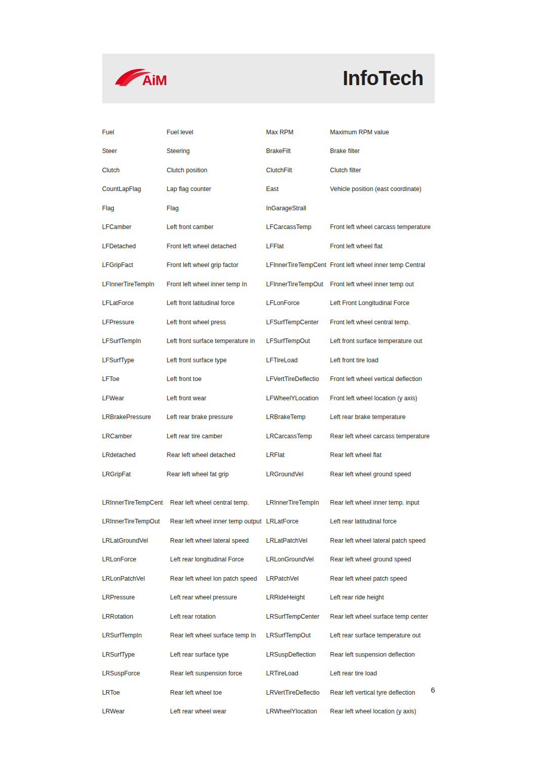AiM
InfoTech
| Fuel | Fuel level | Max RPM | Maximum RPM value |
| Steer | Steering | BrakeFilt | Brake filter |
| Clutch | Clutch position | ClutchFilt | Clutch filter |
| CountLapFlag | Lap flag counter | East | Vehicle position (east coordinate) |
| Flag | Flag | InGarageStrall | |
| LFCamber | Left front camber | LFCarcassTemp | Front left wheel carcass temperature |
| LFDetached | Front left wheel detached | LFFlat | Front left wheel flat |
| LFGripFact | Front left wheel grip factor | LFInnerTireTempCent | Front left wheel inner temp Central |
| LFInnerTireTempIn | Front left wheel inner temp In | LFInnerTireTempOut | Front left wheel inner temp out |
| LFLatForce | Left front latitudinal force | LFLonForce | Left Front Longitudinal Force |
| LFPressure | Left front wheel press | LFSurfTempCenter | Front left wheel central temp. |
| LFSurfTempIn | Left front surface temperature in | LFSurfTempOut | Left front surface temperature out |
| LFSurfType | Left front surface type | LFTireLoad | Left front tire load |
| LFToe | Left front toe | LFVertTireDeflectio | Front left wheel vertical deflection |
| LFWear | Left front wear | LFWheelYLocation | Front left wheel location (y axis) |
| LRBrakePressure | Left rear brake pressure | LRBrakeTemp | Left rear brake temperature |
| LRCamber | Left rear tire camber | LRCarcassTemp | Rear left wheel carcass temperature |
| LRdetached | Rear left wheel detached | LRFlat | Rear left wheel flat |
| LRGripFat | Rear left wheel fat grip | LRGroundVel | Rear left wheel ground speed |
| LRInnerTireTempCent | Rear left wheel central temp. | LRInnerTireTempIn | Rear left wheel inner temp. input |
| LRInnerTireTempOut | Rear left wheel inner temp output | LRLatForce | Left rear latitudinal force |
| LRLatGroundVel | Rear left wheel lateral speed | LRLatPatchVel | Rear left wheel lateral patch speed |
| LRLonForce | Left rear longitudinal Force | LRLonGroundVel | Rear left wheel ground speed |
| LRLonPatchVel | Rear left wheel lon patch speed | LRPatchVel | Rear left wheel patch speed |
| LRPressure | Left rear wheel pressure | LRRideHeight | Left rear ride height |
| LRRotation | Left rear rotation | LRSurfTempCenter | Rear left wheel surface temp center |
| LRSurfTempIn | Rear left wheel surface temp In | LRSurfTempOut | Left rear surface temperature out |
| LRSurfType | Left rear surface type | LRSuspDeflection | Rear left suspension deflection |
| LRSuspForce | Rear left suspension force | LRTireLoad | Left rear tire load |
| LRToe | Rear left wheel toe | LRVertTireDeflectio | Rear left vertical tyre deflection |
| LRWear | Left rear wheel wear | LRWheelYlocation | Rear left wheel location (y axis) |
6